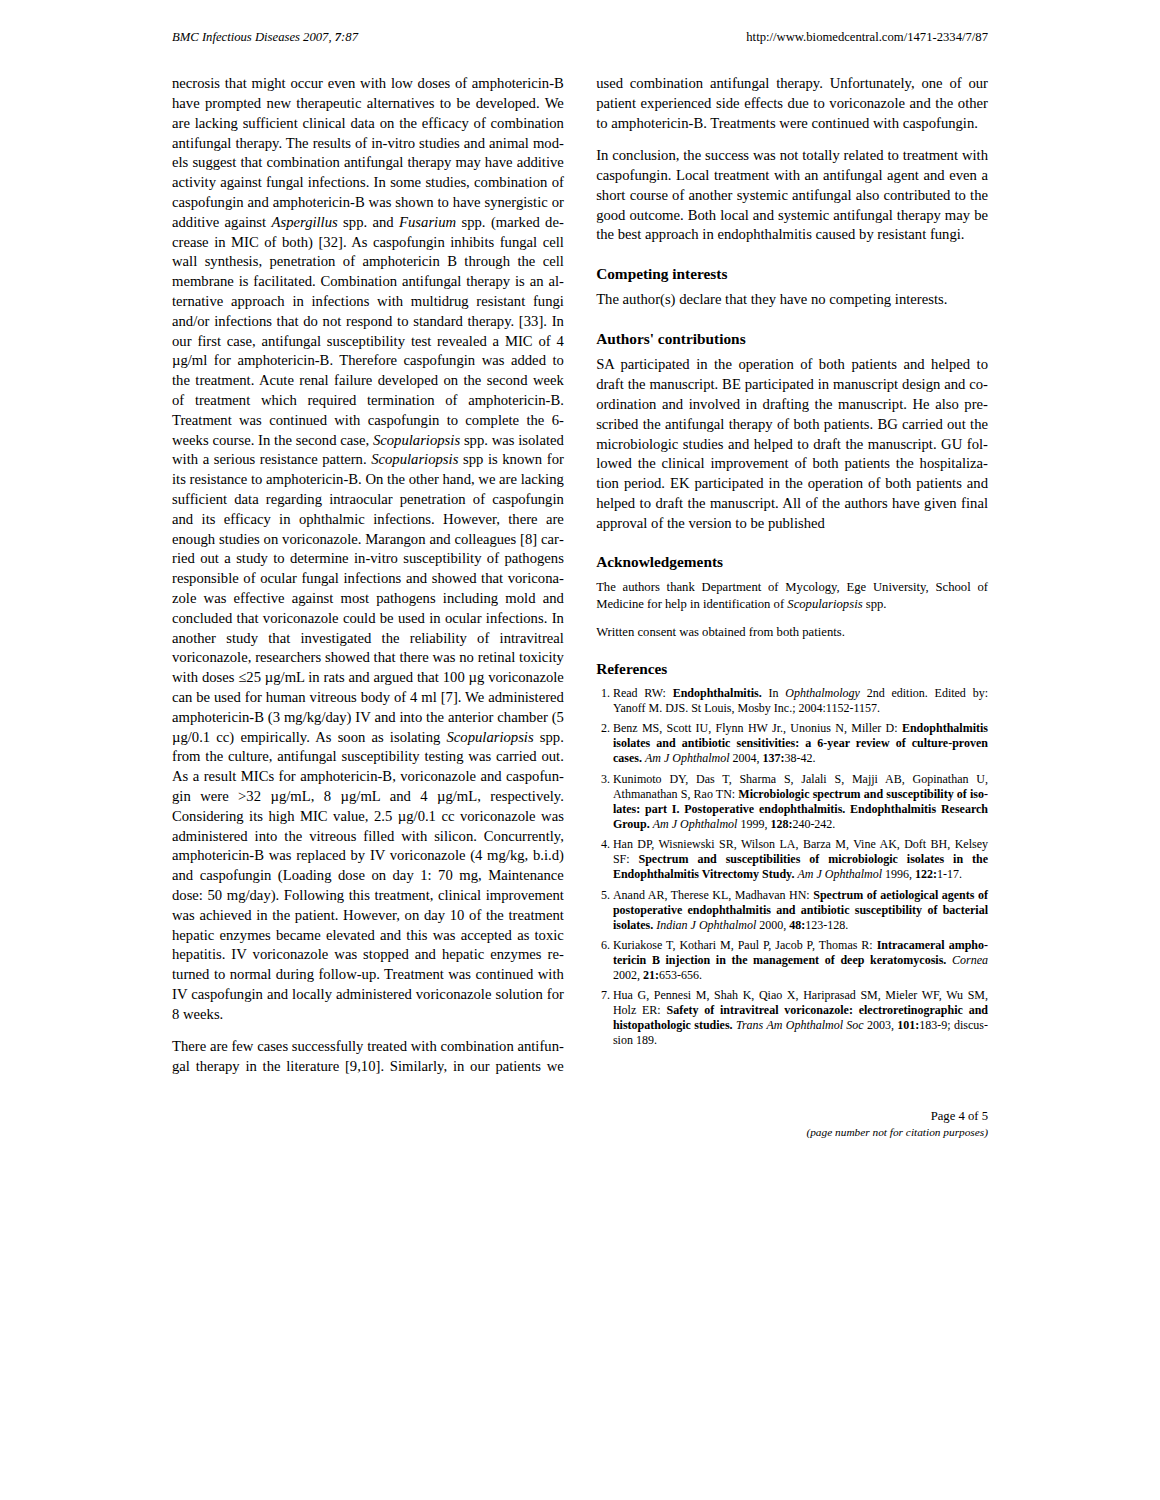BMC Infectious Diseases 2007, 7:87
http://www.biomedcentral.com/1471-2334/7/87
necrosis that might occur even with low doses of amphotericin-B have prompted new therapeutic alternatives to be developed. We are lacking sufficient clinical data on the efficacy of combination antifungal therapy. The results of in-vitro studies and animal models suggest that combination antifungal therapy may have additive activity against fungal infections. In some studies, combination of caspofungin and amphotericin-B was shown to have synergistic or additive against Aspergillus spp. and Fusarium spp. (marked decrease in MIC of both) [32]. As caspofungin inhibits fungal cell wall synthesis, penetration of amphotericin B through the cell membrane is facilitated. Combination antifungal therapy is an alternative approach in infections with multidrug resistant fungi and/or infections that do not respond to standard therapy. [33]. In our first case, antifungal susceptibility test revealed a MIC of 4 µg/ml for amphotericin-B. Therefore caspofungin was added to the treatment. Acute renal failure developed on the second week of treatment which required termination of amphotericin-B. Treatment was continued with caspofungin to complete the 6-weeks course. In the second case, Scopulariopsis spp. was isolated with a serious resistance pattern. Scopulariopsis spp is known for its resistance to amphotericin-B. On the other hand, we are lacking sufficient data regarding intraocular penetration of caspofungin and its efficacy in ophthalmic infections. However, there are enough studies on voriconazole. Marangon and colleagues [8] carried out a study to determine in-vitro susceptibility of pathogens responsible of ocular fungal infections and showed that voriconazole was effective against most pathogens including mold and concluded that voriconazole could be used in ocular infections. In another study that investigated the reliability of intravitreal voriconazole, researchers showed that there was no retinal toxicity with doses ≤25 µg/mL in rats and argued that 100 µg voriconazole can be used for human vitreous body of 4 ml [7]. We administered amphotericin-B (3 mg/kg/day) IV and into the anterior chamber (5 µg/0.1 cc) empirically. As soon as isolating Scopulariopsis spp. from the culture, antifungal susceptibility testing was carried out. As a result MICs for amphotericin-B, voriconazole and caspofungin were >32 µg/mL, 8 µg/mL and 4 µg/mL, respectively. Considering its high MIC value, 2.5 µg/0.1 cc voriconazole was administered into the vitreous filled with silicon. Concurrently, amphotericin-B was replaced by IV voriconazole (4 mg/kg, b.i.d) and caspofungin (Loading dose on day 1: 70 mg, Maintenance dose: 50 mg/day). Following this treatment, clinical improvement was achieved in the patient. However, on day 10 of the treatment hepatic enzymes became elevated and this was accepted as toxic hepatitis. IV voriconazole was stopped and hepatic enzymes returned to normal during follow-up. Treatment was continued with IV caspofungin and locally administered voriconazole solution for 8 weeks.
There are few cases successfully treated with combination antifungal therapy in the literature [9,10]. Similarly, in our patients we used combination antifungal therapy. Unfortunately, one of our patient experienced side effects due to voriconazole and the other to amphotericin-B. Treatments were continued with caspofungin.
In conclusion, the success was not totally related to treatment with caspofungin. Local treatment with an antifungal agent and even a short course of another systemic antifungal also contributed to the good outcome. Both local and systemic antifungal therapy may be the best approach in endophthalmitis caused by resistant fungi.
Competing interests
The author(s) declare that they have no competing interests.
Authors' contributions
SA participated in the operation of both patients and helped to draft the manuscript. BE participated in manuscript design and coordination and involved in drafting the manuscript. He also prescribed the antifungal therapy of both patients. BG carried out the microbiologic studies and helped to draft the manuscript. GU followed the clinical improvement of both patients the hospitalization period. EK participated in the operation of both patients and helped to draft the manuscript. All of the authors have given final approval of the version to be published
Acknowledgements
The authors thank Department of Mycology, Ege University, School of Medicine for help in identification of Scopulariopsis spp.
Written consent was obtained from both patients.
References
Read RW: Endophthalmitis. In Ophthalmology 2nd edition. Edited by: Yanoff M. DJS. St Louis, Mosby Inc.; 2004:1152-1157.
Benz MS, Scott IU, Flynn HW Jr., Unonius N, Miller D: Endophthalmitis isolates and antibiotic sensitivities: a 6-year review of culture-proven cases. Am J Ophthalmol 2004, 137: 38-42.
Kunimoto DY, Das T, Sharma S, Jalali S, Majji AB, Gopinathan U, Athmanathan S, Rao TN: Microbiologic spectrum and susceptibility of isolates: part I. Postoperative endophthalmitis. Endophthalmitis Research Group. Am J Ophthalmol 1999, 128: 240-242.
Han DP, Wisniewski SR, Wilson LA, Barza M, Vine AK, Doft BH, Kelsey SF: Spectrum and susceptibilities of microbiologic isolates in the Endophthalmitis Vitrectomy Study. Am J Ophthalmol 1996, 122: 1-17.
Anand AR, Therese KL, Madhavan HN: Spectrum of aetiological agents of postoperative endophthalmitis and antibiotic susceptibility of bacterial isolates. Indian J Ophthalmol 2000, 48: 123-128.
Kuriakose T, Kothari M, Paul P, Jacob P, Thomas R: Intracameral amphotericin B injection in the management of deep keratomycosis. Cornea 2002, 21: 653-656.
Hua G, Pennesi M, Shah K, Qiao X, Hariprasad SM, Mieler WF, Wu SM, Holz ER: Safety of intravitreal voriconazole: electroretinographic and histopathologic studies. Trans Am Ophthalmol Soc 2003, 101: 183-9; discussion 189.
Page 4 of 5
(page number not for citation purposes)